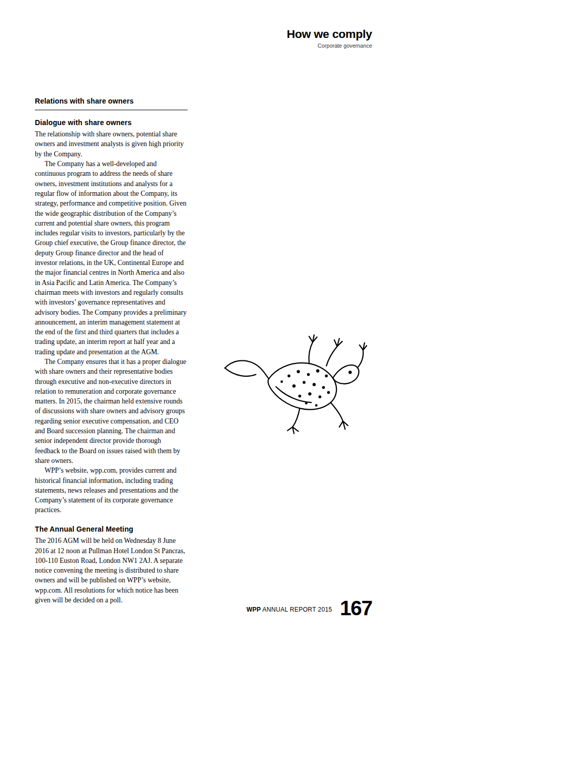How we comply
Corporate governance
Relations with share owners
Dialogue with share owners
The relationship with share owners, potential share owners and investment analysts is given high priority by the Company.
The Company has a well-developed and continuous program to address the needs of share owners, investment institutions and analysts for a regular flow of information about the Company, its strategy, performance and competitive position. Given the wide geographic distribution of the Company’s current and potential share owners, this program includes regular visits to investors, particularly by the Group chief executive, the Group finance director, the deputy Group finance director and the head of investor relations, in the UK, Continental Europe and the major financial centres in North America and also in Asia Pacific and Latin America. The Company’s chairman meets with investors and regularly consults with investors’ governance representatives and advisory bodies. The Company provides a preliminary announcement, an interim management statement at the end of the first and third quarters that includes a trading update, an interim report at half year and a trading update and presentation at the AGM.
The Company ensures that it has a proper dialogue with share owners and their representative bodies through executive and non-executive directors in relation to remuneration and corporate governance matters. In 2015, the chairman held extensive rounds of discussions with share owners and advisory groups regarding senior executive compensation, and CEO and Board succession planning. The chairman and senior independent director provide thorough feedback to the Board on issues raised with them by share owners.
WPP’s website, wpp.com, provides current and historical financial information, including trading statements, news releases and presentations and the Company’s statement of its corporate governance practices.
The Annual General Meeting
The 2016 AGM will be held on Wednesday 8 June 2016 at 12 noon at Pullman Hotel London St Pancras, 100-110 Euston Road, London NW1 2AJ. A separate notice convening the meeting is distributed to share owners and will be published on WPP’s website, wpp.com. All resolutions for which notice has been given will be decided on a poll.
WPP ANNUAL REPORT 2015
167